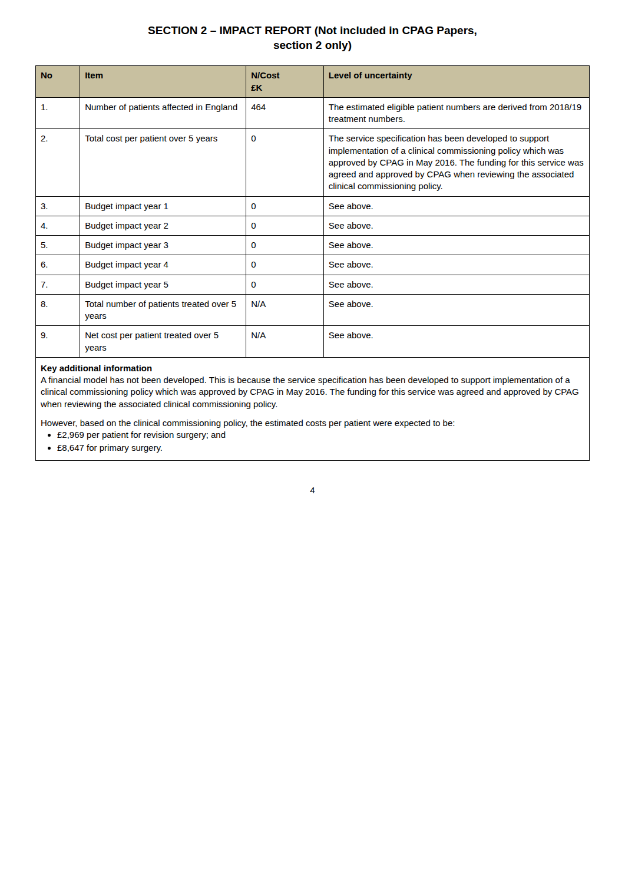SECTION 2 – IMPACT REPORT (Not included in CPAG Papers,
section 2 only)
| No | Item | N/Cost £K | Level of uncertainty |
| --- | --- | --- | --- |
| 1. | Number of patients affected in England | 464 | The estimated eligible patient numbers are derived from 2018/19 treatment numbers. |
| 2. | Total cost per patient over 5 years | 0 | The service specification has been developed to support implementation of a clinical commissioning policy which was approved by CPAG in May 2016. The funding for this service was agreed and approved by CPAG when reviewing the associated clinical commissioning policy. |
| 3. | Budget impact year 1 | 0 | See above. |
| 4. | Budget impact year 2 | 0 | See above. |
| 5. | Budget impact year 3 | 0 | See above. |
| 6. | Budget impact year 4 | 0 | See above. |
| 7. | Budget impact year 5 | 0 | See above. |
| 8. | Total number of patients treated over 5 years | N/A | See above. |
| 9. | Net cost per patient treated over 5 years | N/A | See above. |
| Key additional information A financial model has not been developed. This is because the service specification has been developed to support implementation of a clinical commissioning policy which was approved by CPAG in May 2016. The funding for this service was agreed and approved by CPAG when reviewing the associated clinical commissioning policy. However, based on the clinical commissioning policy, the estimated costs per patient were expected to be: £2,969 per patient for revision surgery; and £8,647 for primary surgery. |
4